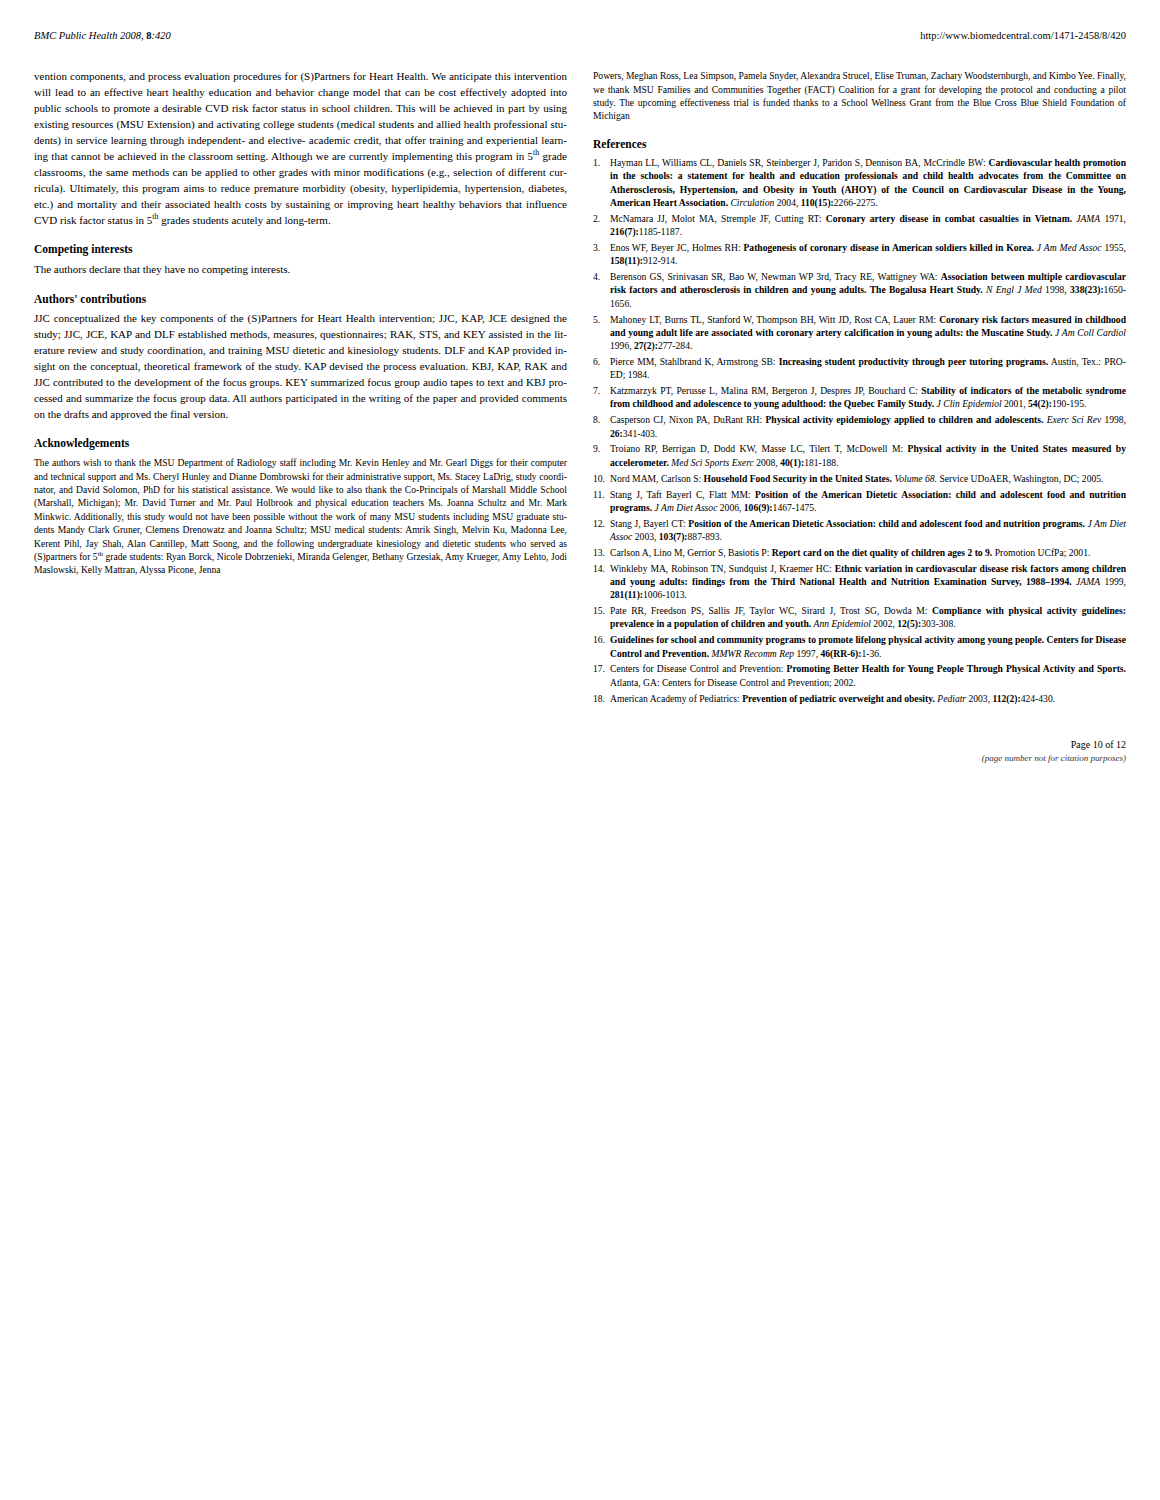BMC Public Health 2008, 8:420
http://www.biomedcentral.com/1471-2458/8/420
vention components, and process evaluation procedures for (S)Partners for Heart Health. We anticipate this intervention will lead to an effective heart healthy education and behavior change model that can be cost effectively adopted into public schools to promote a desirable CVD risk factor status in school children. This will be achieved in part by using existing resources (MSU Extension) and activating college students (medical students and allied health professional students) in service learning through independent- and elective- academic credit, that offer training and experiential learning that cannot be achieved in the classroom setting. Although we are currently implementing this program in 5th grade classrooms, the same methods can be applied to other grades with minor modifications (e.g., selection of different curricula). Ultimately, this program aims to reduce premature morbidity (obesity, hyperlipidemia, hypertension, diabetes, etc.) and mortality and their associated health costs by sustaining or improving heart healthy behaviors that influence CVD risk factor status in 5th grades students acutely and long-term.
Competing interests
The authors declare that they have no competing interests.
Authors' contributions
JJC conceptualized the key components of the (S)Partners for Heart Health intervention; JJC, KAP, JCE designed the study; JJC, JCE, KAP and DLF established methods, measures, questionnaires; RAK, STS, and KEY assisted in the literature review and study coordination, and training MSU dietetic and kinesiology students. DLF and KAP provided insight on the conceptual, theoretical framework of the study. KAP devised the process evaluation. KBJ, KAP, RAK and JJC contributed to the development of the focus groups. KEY summarized focus group audio tapes to text and KBJ processed and summarize the focus group data. All authors participated in the writing of the paper and provided comments on the drafts and approved the final version.
Acknowledgements
The authors wish to thank the MSU Department of Radiology staff including Mr. Kevin Henley and Mr. Gearl Diggs for their computer and technical support and Ms. Cheryl Hunley and Dianne Dombrowski for their administrative support, Ms. Stacey LaDrig, study coordinator, and David Solomon, PhD for his statistical assistance. We would like to also thank the Co-Principals of Marshall Middle School (Marshall, Michigan); Mr. David Turner and Mr. Paul Holbrook and physical education teachers Ms. Joanna Schultz and Mr. Mark Minkwic. Additionally, this study would not have been possible without the work of many MSU students including MSU graduate students Mandy Clark Gruner, Clemens Drenowatz and Joanna Schultz; MSU medical students: Amrik Singh, Melvin Ku, Madonna Lee, Kerent Pihl, Jay Shah, Alan Cantillep, Matt Soong, and the following undergraduate kinesiology and dietetic students who served as (S)partners for 5th grade students: Ryan Borck, Nicole Dobrzenieki, Miranda Gelenger, Bethany Grzesiak, Amy Krueger, Amy Lehto, Jodi Maslowski, Kelly Mattran, Alyssa Picone, Jenna
Powers, Meghan Ross, Lea Simpson, Pamela Snyder, Alexandra Strucel, Elise Truman, Zachary Woodsternburgh, and Kimbo Yee. Finally, we thank MSU Families and Communities Together (FACT) Coalition for a grant for developing the protocol and conducting a pilot study. The upcoming effectiveness trial is funded thanks to a School Wellness Grant from the Blue Cross Blue Shield Foundation of Michigan
References
Hayman LL, Williams CL, Daniels SR, Steinberger J, Paridon S, Dennison BA, McCrindle BW: Cardiovascular health promotion in the schools: a statement for health and education professionals and child health advocates from the Committee on Atherosclerosis, Hypertension, and Obesity in Youth (AHOY) of the Council on Cardiovascular Disease in the Young, American Heart Association. Circulation 2004, 110(15): 2266-2275.
McNamara JJ, Molot MA, Stremple JF, Cutting RT: Coronary artery disease in combat casualties in Vietnam. JAMA 1971, 216(7): 1185-1187.
Enos WF, Beyer JC, Holmes RH: Pathogenesis of coronary disease in American soldiers killed in Korea. J Am Med Assoc 1955, 158(11): 912-914.
Berenson GS, Srinivasan SR, Bao W, Newman WP 3rd, Tracy RE, Wattigney WA: Association between multiple cardiovascular risk factors and atherosclerosis in children and young adults. The Bogalusa Heart Study. N Engl J Med 1998, 338(23): 1650-1656.
Mahoney LT, Burns TL, Stanford W, Thompson BH, Witt JD, Rost CA, Lauer RM: Coronary risk factors measured in childhood and young adult life are associated with coronary artery calcification in young adults: the Muscatine Study. J Am Coll Cardiol 1996, 27(2): 277-284.
Pierce MM, Stahlbrand K, Armstrong SB: Increasing student productivity through peer tutoring programs. Austin, Tex.: PRO-ED; 1984.
Katzmarzyk PT, Perusse L, Malina RM, Bergeron J, Despres JP, Bouchard C: Stability of indicators of the metabolic syndrome from childhood and adolescence to young adulthood: the Quebec Family Study. J Clin Epidemiol 2001, 54(2): 190-195.
Casperson CJ, Nixon PA, DuRant RH: Physical activity epidemiology applied to children and adolescents. Exerc Sci Rev 1998, 26: 341-403.
Troiano RP, Berrigan D, Dodd KW, Masse LC, Tilert T, McDowell M: Physical activity in the United States measured by accelerometer. Med Sci Sports Exerc 2008, 40(1): 181-188.
Nord MAM, Carlson S: Household Food Security in the United States. Volume 68. Service UDoAER, Washington, DC; 2005.
Stang J, Taft Bayerl C, Flatt MM: Position of the American Dietetic Association: child and adolescent food and nutrition programs. J Am Diet Assoc 2006, 106(9): 1467-1475.
Stang J, Bayerl CT: Position of the American Dietetic Association: child and adolescent food and nutrition programs. J Am Diet Assoc 2003, 103(7): 887-893.
Carlson A, Lino M, Gerrior S, Basiotis P: Report card on the diet quality of children ages 2 to 9. Promotion UCfPa; 2001.
Winkleby MA, Robinson TN, Sundquist J, Kraemer HC: Ethnic variation in cardiovascular disease risk factors among children and young adults: findings from the Third National Health and Nutrition Examination Survey, 1988–1994. JAMA 1999, 281(11): 1006-1013.
Pate RR, Freedson PS, Sallis JF, Taylor WC, Sirard J, Trost SG, Dowda M: Compliance with physical activity guidelines: prevalence in a population of children and youth. Ann Epidemiol 2002, 12(5): 303-308.
Guidelines for school and community programs to promote lifelong physical activity among young people. Centers for Disease Control and Prevention. MMWR Recomm Rep 1997, 46(RR-6): 1-36.
Centers for Disease Control and Prevention: Promoting Better Health for Young People Through Physical Activity and Sports. Atlanta, GA: Centers for Disease Control and Prevention; 2002.
American Academy of Pediatrics: Prevention of pediatric overweight and obesity. Pediatr 2003, 112(2): 424-430.
Page 10 of 12
(page number not for citation purposes)